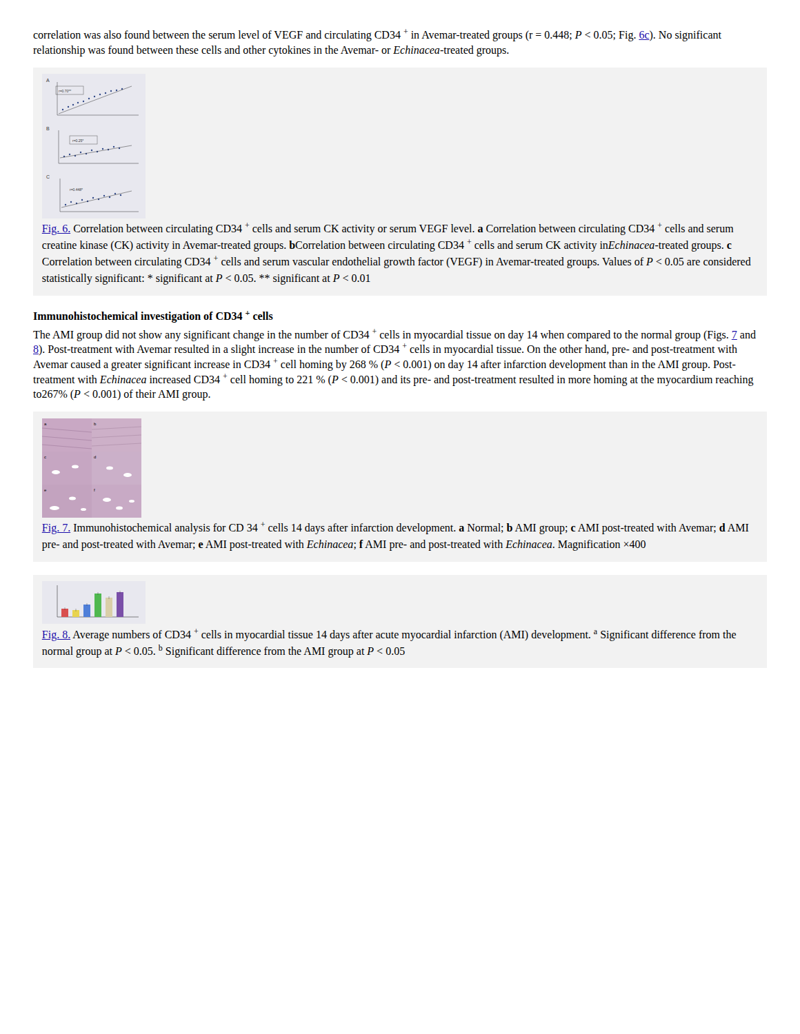correlation was also found between the serum level of VEGF and circulating CD34 + in Avemar-treated groups (r = 0.448; P < 0.05; Fig. 6c). No significant relationship was found between these cells and other cytokines in the Avemar- or Echinacea-treated groups.
Fig. 6. Correlation between circulating CD34 + cells and serum CK activity or serum VEGF level. a Correlation between circulating CD34 + cells and serum creatine kinase (CK) activity in Avemar-treated groups. b Correlation between circulating CD34 + cells and serum CK activity inEchinacea-treated groups. c Correlation between circulating CD34 + cells and serum vascular endothelial growth factor (VEGF) in Avemar-treated groups. Values of P < 0.05 are considered statistically significant: * significant at P < 0.05. ** significant at P < 0.01
Immunohistochemical investigation of CD34 + cells
The AMI group did not show any significant change in the number of CD34 + cells in myocardial tissue on day 14 when compared to the normal group (Figs. 7 and 8). Post-treatment with Avemar resulted in a slight increase in the number of CD34 + cells in myocardial tissue. On the other hand, pre- and post-treatment with Avemar caused a greater significant increase in CD34 + cell homing by 268 % (P < 0.001) on day 14 after infarction development than in the AMI group. Post-treatment with Echinacea increased CD34 + cell homing to 221 % (P < 0.001) and its pre- and post-treatment resulted in more homing at the myocardium reaching to267% (P < 0.001) of their AMI group.
Fig. 7. Immunohistochemical analysis for CD 34 + cells 14 days after infarction development. a Normal; b AMI group; c AMI post-treated with Avemar; d AMI pre- and post-treated with Avemar; e AMI post-treated with Echinacea; f AMI pre- and post-treated with Echinacea. Magnification ×400
Fig. 8. Average numbers of CD34 + cells in myocardial tissue 14 days after acute myocardial infarction (AMI) development. a Significant difference from the normal group at P < 0.05. b Significant difference from the AMI group at P < 0.05